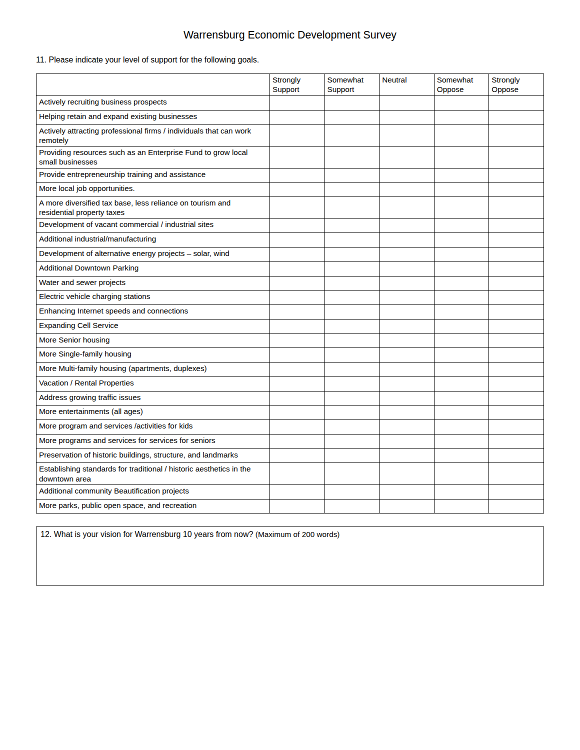Warrensburg Economic Development Survey
11. Please indicate your level of support for the following goals.
| | Strongly Support | Somewhat Support | Neutral | Somewhat Oppose | Strongly Oppose |
| --- | --- | --- | --- | --- | --- |
| Actively recruiting business prospects | | | | | |
| Helping retain and expand existing businesses | | | | | |
| Actively attracting professional firms / individuals that can work remotely | | | | | |
| Providing resources such as an Enterprise Fund to grow local small businesses | | | | | |
| Provide entrepreneurship training and assistance | | | | | |
| More local job opportunities. | | | | | |
| A more diversified tax base, less reliance on tourism and residential property taxes | | | | | |
| Development of vacant commercial / industrial sites | | | | | |
| Additional industrial/manufacturing | | | | | |
| Development of alternative energy projects – solar, wind | | | | | |
| Additional Downtown Parking | | | | | |
| Water and sewer projects | | | | | |
| Electric vehicle charging stations | | | | | |
| Enhancing Internet speeds and connections | | | | | |
| Expanding Cell Service | | | | | |
| More Senior housing | | | | | |
| More Single-family housing | | | | | |
| More Multi-family housing (apartments, duplexes) | | | | | |
| Vacation / Rental Properties | | | | | |
| Address growing traffic issues | | | | | |
| More entertainments (all ages) | | | | | |
| More program and services /activities for kids | | | | | |
| More programs and services for services for seniors | | | | | |
| Preservation of historic buildings, structure, and landmarks | | | | | |
| Establishing standards for traditional / historic aesthetics in the downtown area | | | | | |
| Additional community Beautification projects | | | | | |
| More parks, public open space, and recreation | | | | | |
12. What is your vision for Warrensburg 10 years from now? (Maximum of 200 words)